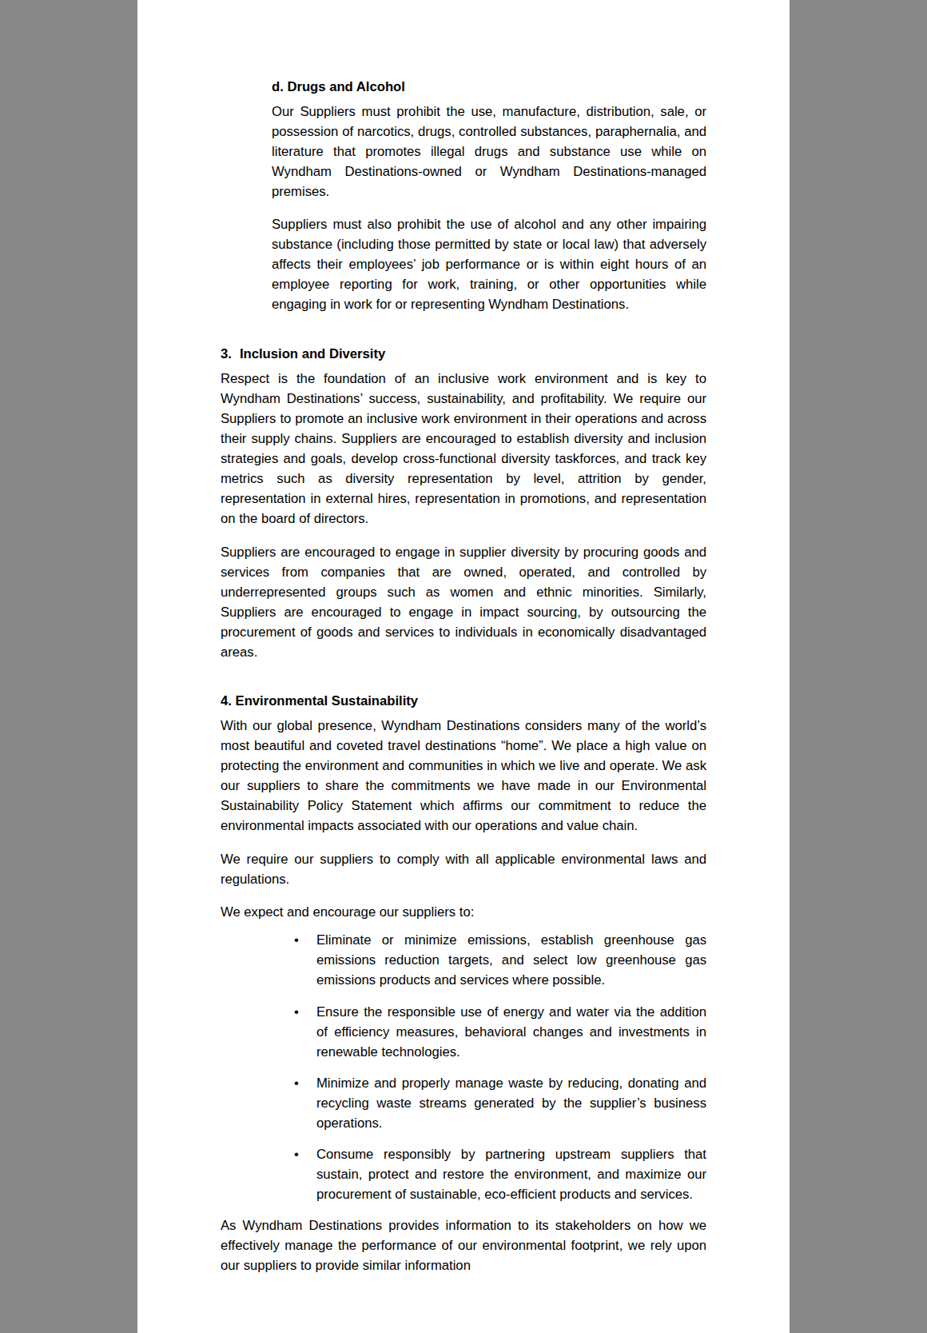d. Drugs and Alcohol
Our Suppliers must prohibit the use, manufacture, distribution, sale, or possession of narcotics, drugs, controlled substances, paraphernalia, and literature that promotes illegal drugs and substance use while on Wyndham Destinations-owned or Wyndham Destinations-managed premises.
Suppliers must also prohibit the use of alcohol and any other impairing substance (including those permitted by state or local law) that adversely affects their employees’ job performance or is within eight hours of an employee reporting for work, training, or other opportunities while engaging in work for or representing Wyndham Destinations.
3. Inclusion and Diversity
Respect is the foundation of an inclusive work environment and is key to Wyndham Destinations’ success, sustainability, and profitability. We require our Suppliers to promote an inclusive work environment in their operations and across their supply chains. Suppliers are encouraged to establish diversity and inclusion strategies and goals, develop cross-functional diversity taskforces, and track key metrics such as diversity representation by level, attrition by gender, representation in external hires, representation in promotions, and representation on the board of directors.
Suppliers are encouraged to engage in supplier diversity by procuring goods and services from companies that are owned, operated, and controlled by underrepresented groups such as women and ethnic minorities. Similarly, Suppliers are encouraged to engage in impact sourcing, by outsourcing the procurement of goods and services to individuals in economically disadvantaged areas.
4. Environmental Sustainability
With our global presence, Wyndham Destinations considers many of the world’s most beautiful and coveted travel destinations “home”. We place a high value on protecting the environment and communities in which we live and operate. We ask our suppliers to share the commitments we have made in our Environmental Sustainability Policy Statement which affirms our commitment to reduce the environmental impacts associated with our operations and value chain.
We require our suppliers to comply with all applicable environmental laws and regulations.
We expect and encourage our suppliers to:
Eliminate or minimize emissions, establish greenhouse gas emissions reduction targets, and select low greenhouse gas emissions products and services where possible.
Ensure the responsible use of energy and water via the addition of efficiency measures, behavioral changes and investments in renewable technologies.
Minimize and properly manage waste by reducing, donating and recycling waste streams generated by the supplier’s business operations.
Consume responsibly by partnering upstream suppliers that sustain, protect and restore the environment, and maximize our procurement of sustainable, eco-efficient products and services.
As Wyndham Destinations provides information to its stakeholders on how we effectively manage the performance of our environmental footprint, we rely upon our suppliers to provide similar information